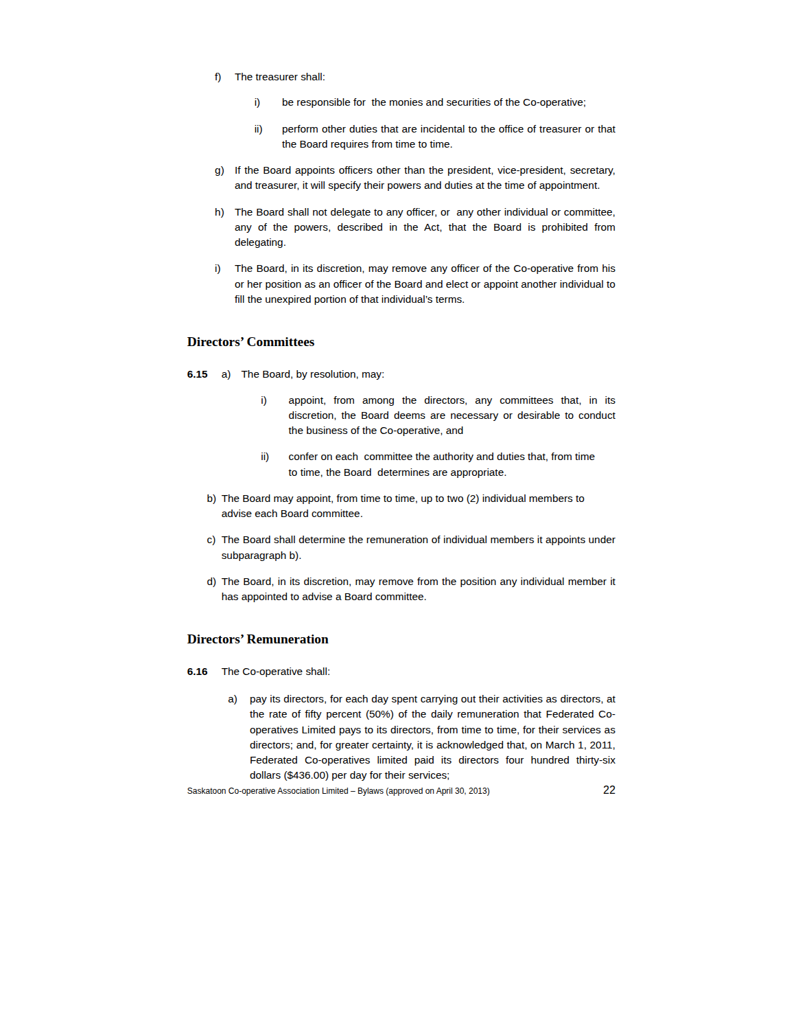f)
The treasurer shall:
i)
be responsible for the monies and securities of the Co-operative;
ii)
perform other duties that are incidental to the office of treasurer or that the Board requires from time to time.
g)
If the Board appoints officers other than the president, vice-president, secretary, and treasurer, it will specify their powers and duties at the time of appointment.
h)
The Board shall not delegate to any officer, or any other individual or committee, any of the powers, described in the Act, that the Board is prohibited from delegating.
i)
The Board, in its discretion, may remove any officer of the Co-operative from his or her position as an officer of the Board and elect or appoint another individual to fill the unexpired portion of that individual’s terms.
Directors’ Committees
6.15
a)
The Board, by resolution, may:
i)
appoint, from among the directors, any committees that, in its discretion, the Board deems are necessary or desirable to conduct the business of the Co-operative, and
ii)
confer on each committee the authority and duties that, from time
to time, the Board determines are appropriate.
b)
The Board may appoint, from time to time, up to two (2) individual members to
advise each Board committee.
c)
The Board shall determine the remuneration of individual members it appoints under subparagraph b).
d)
The Board, in its discretion, may remove from the position any individual member it has appointed to advise a Board committee.
Directors’ Remuneration
6.16
The Co-operative shall:
a)
pay its directors, for each day spent carrying out their activities as directors, at the rate of fifty percent (50%) of the daily remuneration that Federated Co-operatives Limited pays to its directors, from time to time, for their services as directors; and, for greater certainty, it is acknowledged that, on March 1, 2011, Federated Co-operatives limited paid its directors four hundred thirty-six dollars ($436.00) per day for their services;
Saskatoon Co-operative Association Limited – Bylaws (approved on April 30, 2013)
22